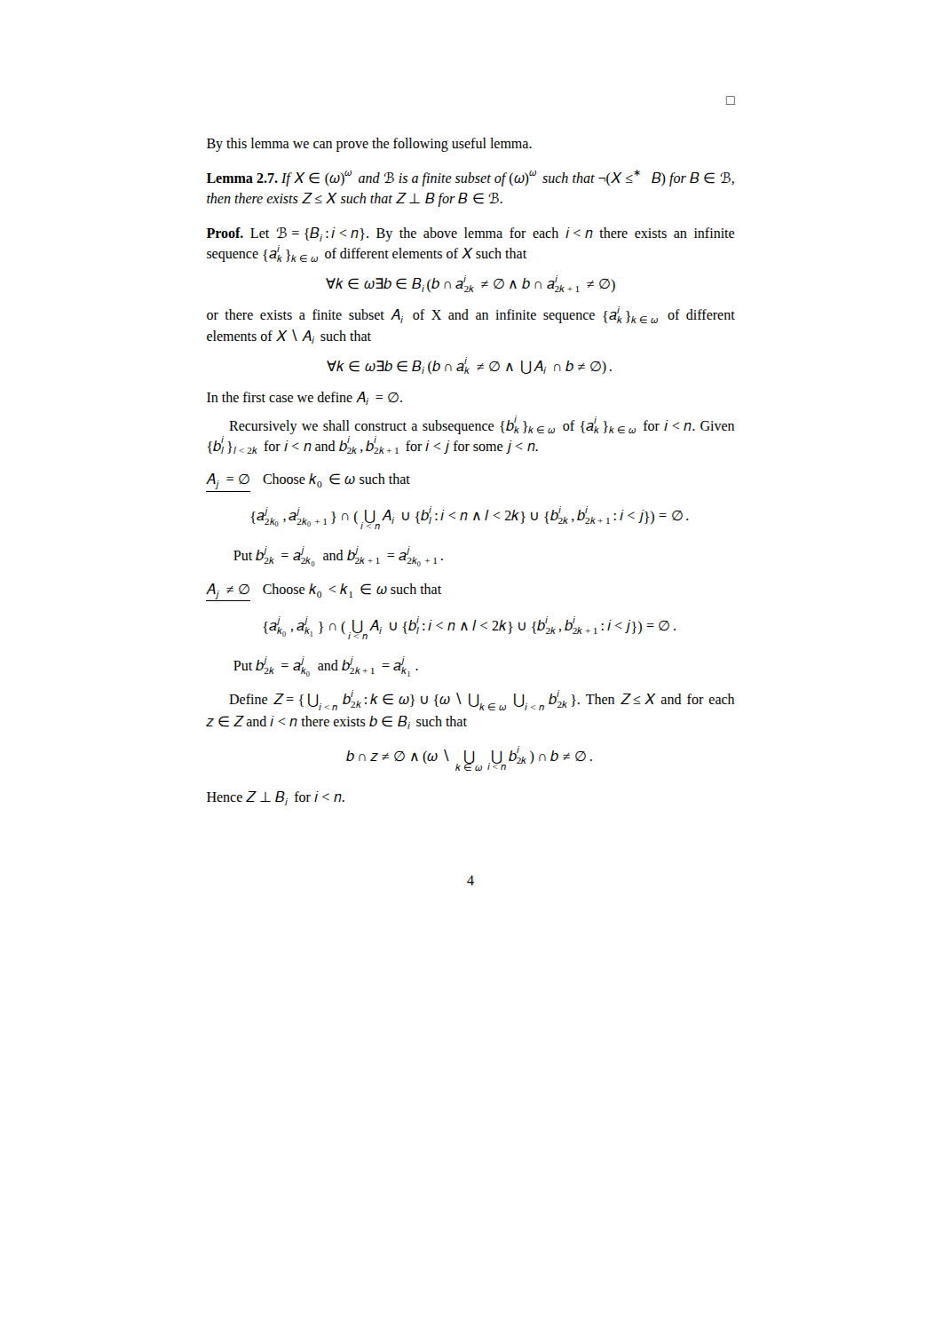□
By this lemma we can prove the following useful lemma.
Lemma 2.7. If X∈(ω)ω and ℬ is a finite subset of (ω)ω such that ¬(X≤∗ B) for B∈ℬ, then there exists Z≤X such that Z⊥B for B∈ℬ.
Proof. Let ℬ={Bi:i<n}. By the above lemma for each i<n there exists an infinite sequence {aki}k∈ω of different elements of X such that
∀k∈ω∃b∈Bi (b∩a2ki ≠∅∧b∩a2k+1i ≠∅)
or there exists a finite subset Ai of X and an infinite sequence {aki}k∈ω of different elements of X∖Ai such that
∀k∈ω∃b∈Bi (b∩aki≠∅ ∧⋃Ai∩b≠∅).
In the first case we define Ai=∅.
Recursively we shall construct a subsequence {bki}k∈ω of {aki}k∈ω for i<n. Given {bli}l<2k for i<n and b2ki,b2k+1i for i<j for some j<n.
Aj=∅ Choose k0∈ω such that
{a2k0j, a2k0+1j} ∩ ( ⋃i<n Ai ∪ {bli:i<n∧l<2k} ∪ {b2ki,b2k+1i:i<j} ) =∅.
Put b2kj=a2k0j and b2k+1j=a2k0+1j.
Aj≠∅ Choose k0<k1∈ω such that
{ak0j, ak1j} ∩ ( ⋃i<n Ai ∪ {bli:i<n∧l<2k} ∪ {b2ki,b2k+1i:i<j} ) =∅.
Put b2kj=ak0j and b2k+1j=ak1j.
Define Z={⋃i<nb2ki:k∈ω}∪{ω∖⋃k∈ω⋃i<nb2ki}. Then Z≤X and for each z∈Z and i<n there exists b∈Bi such that
b∩z≠∅∧ (ω∖ ⋃k∈ω ⋃i<n b2ki) ∩b≠∅.
Hence Z⊥Bi for i<n.
4